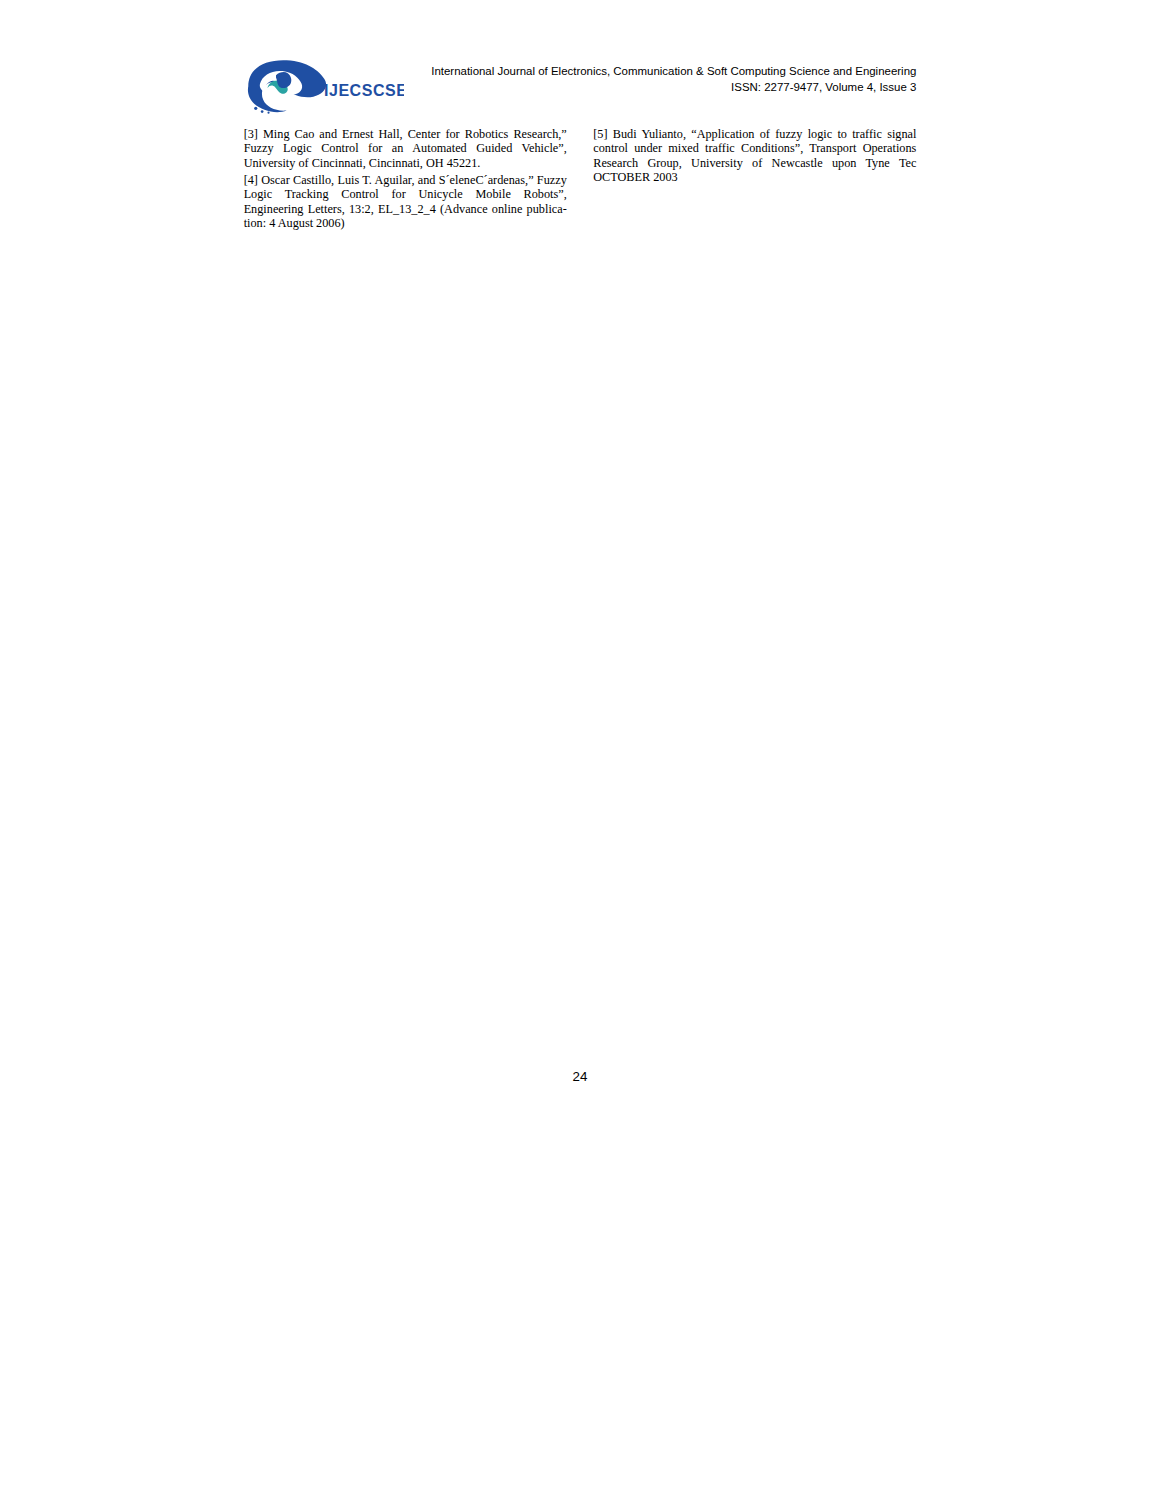IJECSCSE
International Journal of Electronics, Communication & Soft Computing Science and Engineering
ISSN: 2277-9477, Volume 4, Issue 3
[3] Ming Cao and Ernest Hall, Center for Robotics Research,” Fuzzy Logic Control for an Automated Guided Vehicle”, University of Cincinnati, Cincinnati, OH 45221.
[4] Oscar Castillo, Luis T. Aguilar, and S´eleneC´ardenas,” Fuzzy Logic Tracking Control for Unicycle Mobile Robots”, Engineering Letters, 13:2, EL_13_2_4 (Advance online publication: 4 August 2006)
[5] Budi Yulianto, “Application of fuzzy logic to traffic signal control under mixed traffic Conditions”, Transport Operations Research Group, University of Newcastle upon Tyne Tec OCTOBER 2003
24